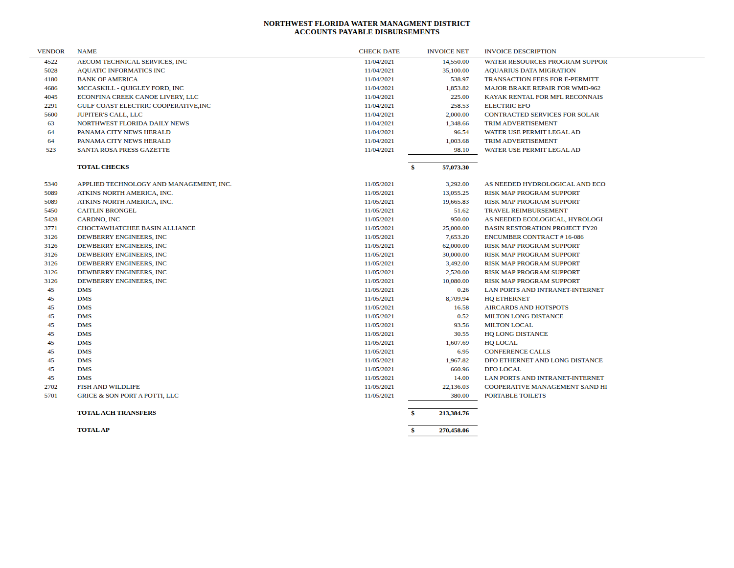NORTHWEST FLORIDA WATER MANAGMENT DISTRICT
ACCOUNTS PAYABLE DISBURSEMENTS
| VENDOR | NAME | CHECK DATE | INVOICE NET | INVOICE DESCRIPTION |
| --- | --- | --- | --- | --- |
| 4522 | AECOM TECHNICAL SERVICES, INC | 11/04/2021 | 14,550.00 | WATER RESOURCES PROGRAM SUPPOR |
| 5028 | AQUATIC INFORMATICS INC | 11/04/2021 | 35,100.00 | AQUARIUS DATA MIGRATION |
| 4180 | BANK OF AMERICA | 11/04/2021 | 538.97 | TRANSACTION FEES FOR E-PERMITT |
| 4686 | MCCASKILL - QUIGLEY FORD, INC | 11/04/2021 | 1,853.82 | MAJOR BRAKE REPAIR FOR WMD-962 |
| 4045 | ECONFINA CREEK CANOE LIVERY, LLC | 11/04/2021 | 225.00 | KAYAK RENTAL FOR MFL RECONNAIS |
| 2291 | GULF COAST ELECTRIC COOPERATIVE,INC | 11/04/2021 | 258.53 | ELECTRIC EFO |
| 5600 | JUPITER'S CALL, LLC | 11/04/2021 | 2,000.00 | CONTRACTED SERVICES FOR SOLAR |
| 63 | NORTHWEST FLORIDA DAILY NEWS | 11/04/2021 | 1,348.66 | TRIM ADVERTISEMENT |
| 64 | PANAMA CITY NEWS HERALD | 11/04/2021 | 96.54 | WATER USE PERMIT LEGAL AD |
| 64 | PANAMA CITY NEWS HERALD | 11/04/2021 | 1,003.68 | TRIM ADVERTISEMENT |
| 523 | SANTA ROSA PRESS GAZETTE | 11/04/2021 | 98.10 | WATER USE PERMIT LEGAL AD |
| | TOTAL CHECKS | | / $ / 57,073.30 / | |
| 5340 | APPLIED TECHNOLOGY AND MANAGEMENT, INC. | 11/05/2021 | 3,292.00 | AS NEEDED HYDROLOGICAL AND ECO |
| 5089 | ATKINS NORTH AMERICA, INC. | 11/05/2021 | 13,055.25 | RISK MAP PROGRAM SUPPORT |
| 5089 | ATKINS NORTH AMERICA, INC. | 11/05/2021 | 19,665.83 | RISK MAP PROGRAM SUPPORT |
| 5450 | CAITLIN BRONGEL | 11/05/2021 | 51.62 | TRAVEL REIMBURSEMENT |
| 5428 | CARDNO, INC | 11/05/2021 | 950.00 | AS NEEDED ECOLOGICAL, HYROLOGI |
| 3771 | CHOCTAWHATCHEE BASIN ALLIANCE | 11/05/2021 | 25,000.00 | BASIN RESTORATION PROJECT FY20 |
| 3126 | DEWBERRY ENGINEERS, INC | 11/05/2021 | 7,653.20 | ENCUMBER CONTRACT # 16-086 |
| 3126 | DEWBERRY ENGINEERS, INC | 11/05/2021 | 62,000.00 | RISK MAP PROGRAM SUPPORT |
| 3126 | DEWBERRY ENGINEERS, INC | 11/05/2021 | 30,000.00 | RISK MAP PROGRAM SUPPORT |
| 3126 | DEWBERRY ENGINEERS, INC | 11/05/2021 | 3,492.00 | RISK MAP PROGRAM SUPPORT |
| 3126 | DEWBERRY ENGINEERS, INC | 11/05/2021 | 2,520.00 | RISK MAP PROGRAM SUPPORT |
| 3126 | DEWBERRY ENGINEERS, INC | 11/05/2021 | 10,080.00 | RISK MAP PROGRAM SUPPORT |
| 45 | DMS | 11/05/2021 | 0.26 | LAN PORTS AND INTRANET-INTERNET |
| 45 | DMS | 11/05/2021 | 8,709.94 | HQ ETHERNET |
| 45 | DMS | 11/05/2021 | 16.58 | AIRCARDS AND HOTSPOTS |
| 45 | DMS | 11/05/2021 | 0.52 | MILTON LONG DISTANCE |
| 45 | DMS | 11/05/2021 | 93.56 | MILTON LOCAL |
| 45 | DMS | 11/05/2021 | 30.55 | HQ LONG DISTANCE |
| 45 | DMS | 11/05/2021 | 1,607.69 | HQ LOCAL |
| 45 | DMS | 11/05/2021 | 6.95 | CONFERENCE CALLS |
| 45 | DMS | 11/05/2021 | 1,967.82 | DFO ETHERNET AND LONG DISTANCE |
| 45 | DMS | 11/05/2021 | 660.96 | DFO LOCAL |
| 45 | DMS | 11/05/2021 | 14.00 | LAN PORTS AND INTRANET-INTERNET |
| 2702 | FISH AND WILDLIFE | 11/05/2021 | 22,136.03 | COOPERATIVE MANAGEMENT SAND HI |
| 5701 | GRICE & SON PORT A POTTI, LLC | 11/05/2021 | 380.00 | PORTABLE TOILETS |
| | TOTAL ACH TRANSFERS | | / $ / 213,384.76 / | |
| | TOTAL AP | | / $ / 270,458.06 / | |